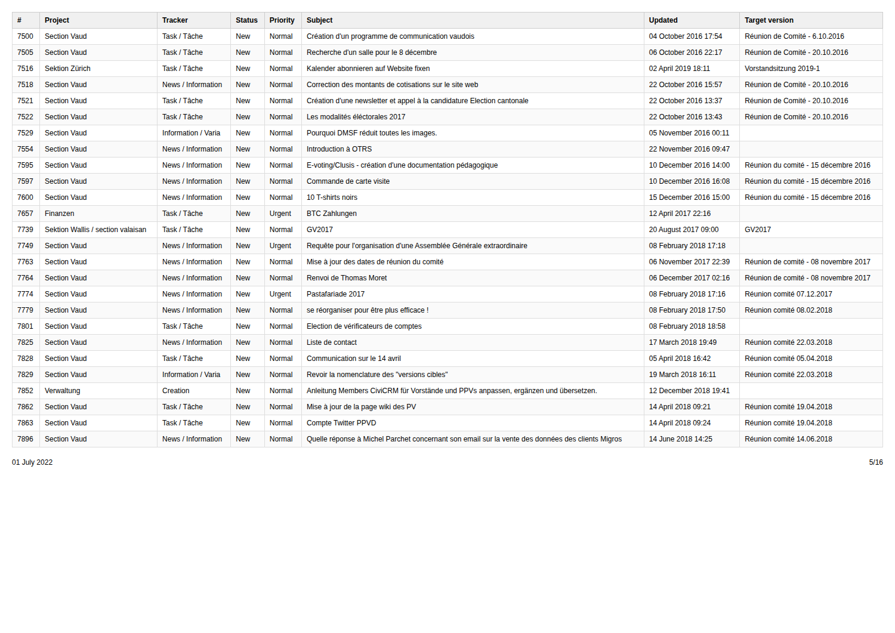| # | Project | Tracker | Status | Priority | Subject | Updated | Target version |
| --- | --- | --- | --- | --- | --- | --- | --- |
| 7500 | Section Vaud | Task / Tâche | New | Normal | Création d'un programme de communication vaudois | 04 October 2016 17:54 | Réunion de Comité - 6.10.2016 |
| 7505 | Section Vaud | Task / Tâche | New | Normal | Recherche d'un salle pour le 8 décembre | 06 October 2016 22:17 | Réunion de Comité - 20.10.2016 |
| 7516 | Sektion Zürich | Task / Tâche | New | Normal | Kalender abonnieren auf Website fixen | 02 April 2019 18:11 | Vorstandsitzung 2019-1 |
| 7518 | Section Vaud | News / Information | New | Normal | Correction des montants de cotisations sur le site web | 22 October 2016 15:57 | Réunion de Comité - 20.10.2016 |
| 7521 | Section Vaud | Task / Tâche | New | Normal | Création d'une newsletter et appel à la candidature Election cantonale | 22 October 2016 13:37 | Réunion de Comité - 20.10.2016 |
| 7522 | Section Vaud | Task / Tâche | New | Normal | Les modalités éléctorales 2017 | 22 October 2016 13:43 | Réunion de Comité - 20.10.2016 |
| 7529 | Section Vaud | Information / Varia | New | Normal | Pourquoi DMSF réduit toutes les images. | 05 November 2016 00:11 | |
| 7554 | Section Vaud | News / Information | New | Normal | Introduction à OTRS | 22 November 2016 09:47 | |
| 7595 | Section Vaud | News / Information | New | Normal | E-voting/Clusis - création d'une documentation pédagogique | 10 December 2016 14:00 | Réunion du comité - 15 décembre 2016 |
| 7597 | Section Vaud | News / Information | New | Normal | Commande de carte visite | 10 December 2016 16:08 | Réunion du comité - 15 décembre 2016 |
| 7600 | Section Vaud | News / Information | New | Normal | 10 T-shirts noirs | 15 December 2016 15:00 | Réunion du comité - 15 décembre 2016 |
| 7657 | Finanzen | Task / Tâche | New | Urgent | BTC Zahlungen | 12 April 2017 22:16 | |
| 7739 | Sektion Wallis / section valaisan | Task / Tâche | New | Normal | GV2017 | 20 August 2017 09:00 | GV2017 |
| 7749 | Section Vaud | News / Information | New | Urgent | Requête pour l'organisation d'une Assemblée Générale extraordinaire | 08 February 2018 17:18 | |
| 7763 | Section Vaud | News / Information | New | Normal | Mise à jour des dates de réunion du comité | 06 November 2017 22:39 | Réunion de comité - 08 novembre 2017 |
| 7764 | Section Vaud | News / Information | New | Normal | Renvoi de Thomas Moret | 06 December 2017 02:16 | Réunion de comité - 08 novembre 2017 |
| 7774 | Section Vaud | News / Information | New | Urgent | Pastafariade 2017 | 08 February 2018 17:16 | Réunion comité 07.12.2017 |
| 7779 | Section Vaud | News / Information | New | Normal | se réorganiser pour être plus efficace ! | 08 February 2018 17:50 | Réunion comité 08.02.2018 |
| 7801 | Section Vaud | Task / Tâche | New | Normal | Election de vérificateurs de comptes | 08 February 2018 18:58 | |
| 7825 | Section Vaud | News / Information | New | Normal | Liste de contact | 17 March 2018 19:49 | Réunion comité 22.03.2018 |
| 7828 | Section Vaud | Task / Tâche | New | Normal | Communication sur le 14 avril | 05 April 2018 16:42 | Réunion comité 05.04.2018 |
| 7829 | Section Vaud | Information / Varia | New | Normal | Revoir la nomenclature des "versions cibles" | 19 March 2018 16:11 | Réunion comité 22.03.2018 |
| 7852 | Verwaltung | Creation | New | Normal | Anleitung Members CiviCRM für Vorstände und PPVs anpassen, ergänzen und übersetzen. | 12 December 2018 19:41 | |
| 7862 | Section Vaud | Task / Tâche | New | Normal | Mise à jour de la page wiki des PV | 14 April 2018 09:21 | Réunion comité 19.04.2018 |
| 7863 | Section Vaud | Task / Tâche | New | Normal | Compte Twitter PPVD | 14 April 2018 09:24 | Réunion comité 19.04.2018 |
| 7896 | Section Vaud | News / Information | New | Normal | Quelle réponse à Michel Parchet concernant son email sur la vente des données des clients Migros | 14 June 2018 14:25 | Réunion comité 14.06.2018 |
01 July 2022 5/16